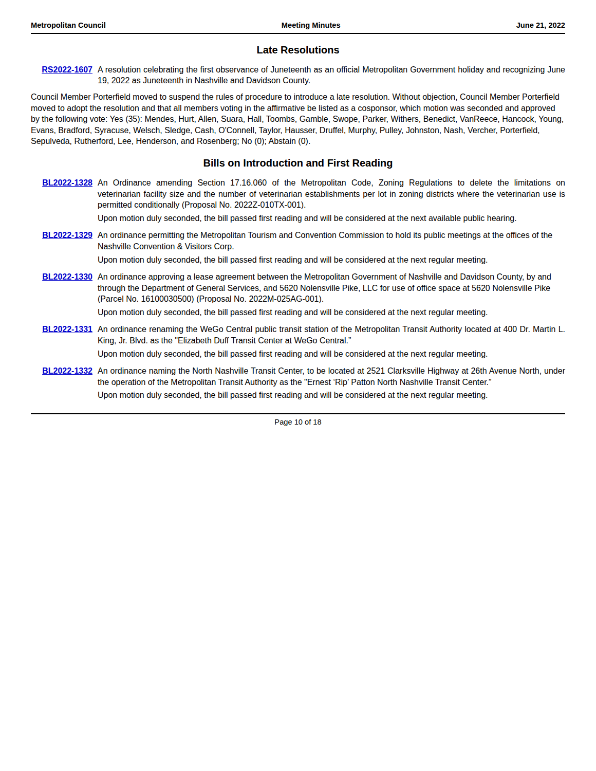Metropolitan Council
Meeting Minutes
June 21, 2022
Late Resolutions
RS2022-1607
A resolution celebrating the first observance of Juneteenth as an official Metropolitan Government holiday and recognizing June 19, 2022 as Juneteenth in Nashville and Davidson County.
Council Member Porterfield moved to suspend the rules of procedure to introduce a late resolution. Without objection, Council Member Porterfield moved to adopt the resolution and that all members voting in the affirmative be listed as a cosponsor, which motion was seconded and approved by the following vote: Yes (35): Mendes, Hurt, Allen, Suara, Hall, Toombs, Gamble, Swope, Parker, Withers, Benedict, VanReece, Hancock, Young, Evans, Bradford, Syracuse, Welsch, Sledge, Cash, O'Connell, Taylor, Hausser, Druffel, Murphy, Pulley, Johnston, Nash, Vercher, Porterfield, Sepulveda, Rutherford, Lee, Henderson, and Rosenberg; No (0); Abstain (0).
Bills on Introduction and First Reading
BL2022-1328
An Ordinance amending Section 17.16.060 of the Metropolitan Code, Zoning Regulations to delete the limitations on veterinarian facility size and the number of veterinarian establishments per lot in zoning districts where the veterinarian use is permitted conditionally (Proposal No. 2022Z-010TX-001).
Upon motion duly seconded, the bill passed first reading and will be considered at the next available public hearing.
BL2022-1329
An ordinance permitting the Metropolitan Tourism and Convention Commission to hold its public meetings at the offices of the Nashville Convention & Visitors Corp.
Upon motion duly seconded, the bill passed first reading and will be considered at the next regular meeting.
BL2022-1330
An ordinance approving a lease agreement between the Metropolitan Government of Nashville and Davidson County, by and through the Department of General Services, and 5620 Nolensville Pike, LLC for use of office space at 5620 Nolensville Pike (Parcel No. 16100030500) (Proposal No. 2022M-025AG-001).
Upon motion duly seconded, the bill passed first reading and will be considered at the next regular meeting.
BL2022-1331
An ordinance renaming the WeGo Central public transit station of the Metropolitan Transit Authority located at 400 Dr. Martin L. King, Jr. Blvd. as the "Elizabeth Duff Transit Center at WeGo Central.”
Upon motion duly seconded, the bill passed first reading and will be considered at the next regular meeting.
BL2022-1332
An ordinance naming the North Nashville Transit Center, to be located at 2521 Clarksville Highway at 26th Avenue North, under the operation of the Metropolitan Transit Authority as the "Ernest ‘Rip’ Patton North Nashville Transit Center.”
Upon motion duly seconded, the bill passed first reading and will be considered at the next regular meeting.
Page 10 of 18